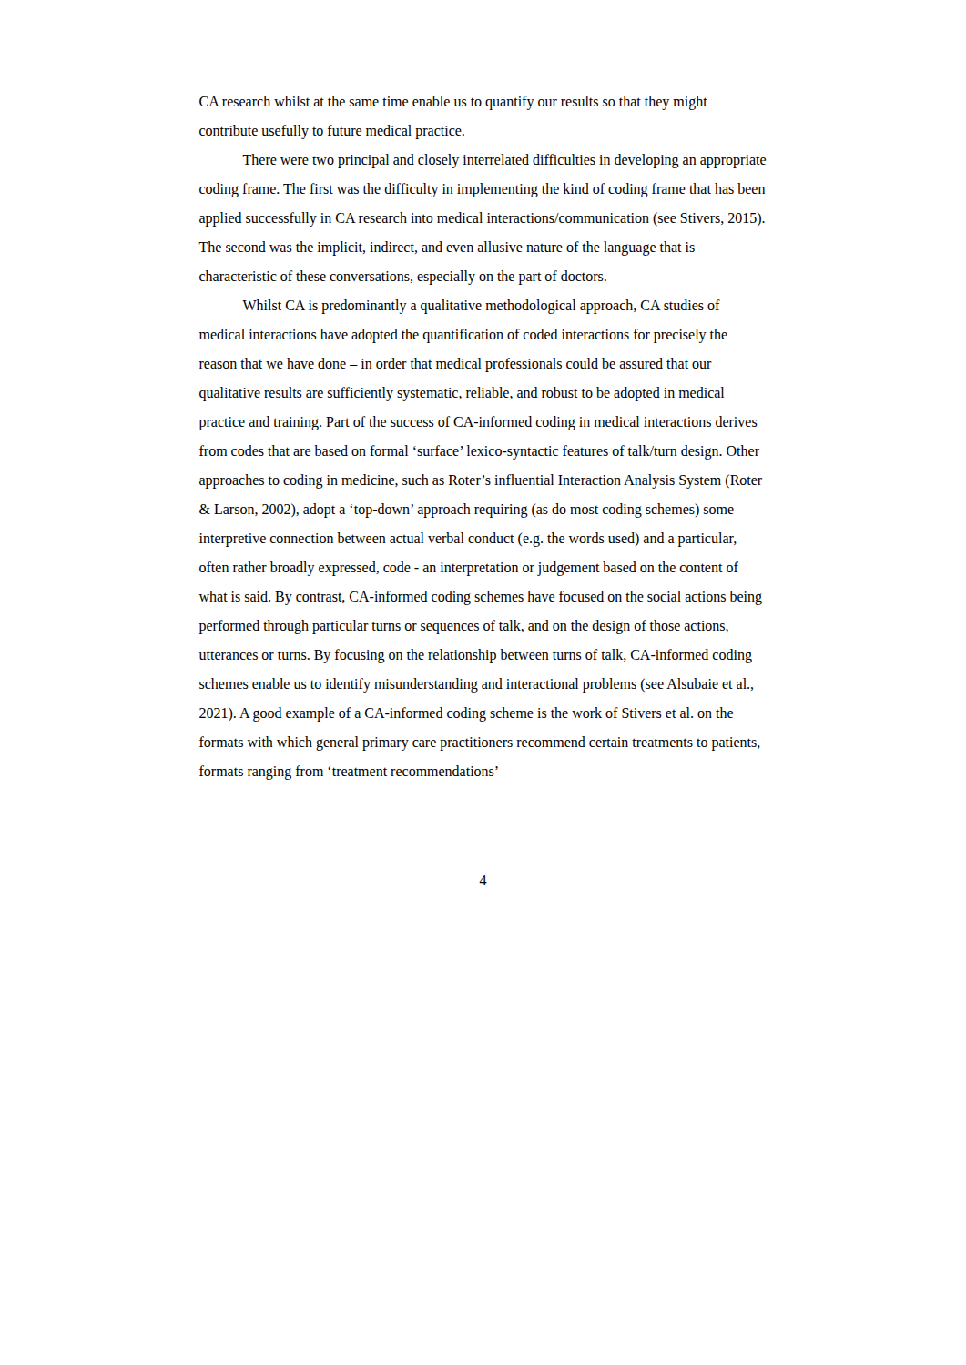CA research whilst at the same time enable us to quantify our results so that they might contribute usefully to future medical practice.
There were two principal and closely interrelated difficulties in developing an appropriate coding frame. The first was the difficulty in implementing the kind of coding frame that has been applied successfully in CA research into medical interactions/communication (see Stivers, 2015). The second was the implicit, indirect, and even allusive nature of the language that is characteristic of these conversations, especially on the part of doctors.
Whilst CA is predominantly a qualitative methodological approach, CA studies of medical interactions have adopted the quantification of coded interactions for precisely the reason that we have done – in order that medical professionals could be assured that our qualitative results are sufficiently systematic, reliable, and robust to be adopted in medical practice and training. Part of the success of CA-informed coding in medical interactions derives from codes that are based on formal ‘surface’ lexico-syntactic features of talk/turn design. Other approaches to coding in medicine, such as Roter’s influential Interaction Analysis System (Roter & Larson, 2002), adopt a ‘top-down’ approach requiring (as do most coding schemes) some interpretive connection between actual verbal conduct (e.g. the words used) and a particular, often rather broadly expressed, code - an interpretation or judgement based on the content of what is said. By contrast, CA-informed coding schemes have focused on the social actions being performed through particular turns or sequences of talk, and on the design of those actions, utterances or turns. By focusing on the relationship between turns of talk, CA-informed coding schemes enable us to identify misunderstanding and interactional problems (see Alsubaie et al., 2021). A good example of a CA-informed coding scheme is the work of Stivers et al. on the formats with which general primary care practitioners recommend certain treatments to patients, formats ranging from ‘treatment recommendations’
4